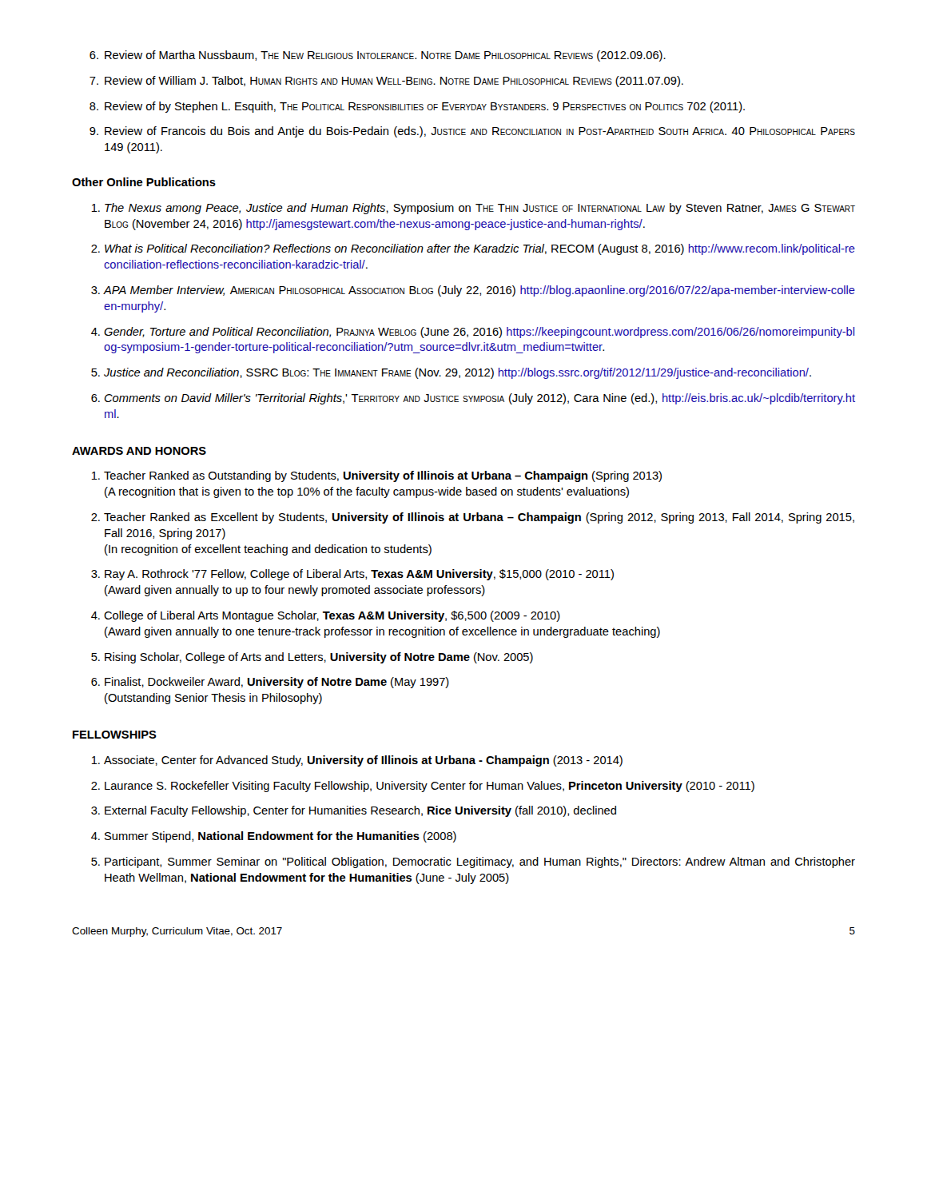Review of Martha Nussbaum, The New Religious Intolerance. Notre Dame Philosophical Reviews (2012.09.06).
Review of William J. Talbot, Human Rights and Human Well-Being. Notre Dame Philosophical Reviews (2011.07.09).
Review of by Stephen L. Esquith, The Political Responsibilities of Everyday Bystanders. 9 Perspectives on Politics 702 (2011).
Review of Francois du Bois and Antje du Bois-Pedain (eds.), Justice and Reconciliation in Post-Apartheid South Africa. 40 Philosophical Papers 149 (2011).
Other Online Publications
The Nexus among Peace, Justice and Human Rights, Symposium on The Thin Justice of International Law by Steven Ratner, James G Stewart Blog (November 24, 2016) http://jamesgstewart.com/the-nexus-among-peace-justice-and-human-rights/.
What is Political Reconciliation? Reflections on Reconciliation after the Karadzic Trial, RECOM (August 8, 2016) http://www.recom.link/political-reconciliation-reflections-reconciliation-karadzic-trial/.
APA Member Interview, American Philosophical Association Blog (July 22, 2016) http://blog.apaonline.org/2016/07/22/apa-member-interview-colleen-murphy/.
Gender, Torture and Political Reconciliation, Prajnya Weblog (June 26, 2016) https://keepingcount.wordpress.com/2016/06/26/nomoreimpunity-blog-symposium-1-gender-torture-political-reconciliation/?utm_source=dlvr.it&utm_medium=twitter.
Justice and Reconciliation, SSRC Blog: The Immanent Frame (Nov. 29, 2012) http://blogs.ssrc.org/tif/2012/11/29/justice-and-reconciliation/.
Comments on David Miller's 'Territorial Rights,' Territory and Justice symposia (July 2012), Cara Nine (ed.), http://eis.bris.ac.uk/~plcdib/territory.html.
AWARDS AND HONORS
Teacher Ranked as Outstanding by Students, University of Illinois at Urbana – Champaign (Spring 2013)
(A recognition that is given to the top 10% of the faculty campus-wide based on students' evaluations)
Teacher Ranked as Excellent by Students, University of Illinois at Urbana – Champaign (Spring 2012, Spring 2013, Fall 2014, Spring 2015, Fall 2016, Spring 2017)
(In recognition of excellent teaching and dedication to students)
Ray A. Rothrock '77 Fellow, College of Liberal Arts, Texas A&M University, $15,000 (2010 - 2011)
(Award given annually to up to four newly promoted associate professors)
College of Liberal Arts Montague Scholar, Texas A&M University, $6,500 (2009 - 2010)
(Award given annually to one tenure-track professor in recognition of excellence in undergraduate teaching)
Rising Scholar, College of Arts and Letters, University of Notre Dame (Nov. 2005)
Finalist, Dockweiler Award, University of Notre Dame (May 1997)
(Outstanding Senior Thesis in Philosophy)
FELLOWSHIPS
Associate, Center for Advanced Study, University of Illinois at Urbana - Champaign (2013 - 2014)
Laurance S. Rockefeller Visiting Faculty Fellowship, University Center for Human Values, Princeton University (2010 - 2011)
External Faculty Fellowship, Center for Humanities Research, Rice University (fall 2010), declined
Summer Stipend, National Endowment for the Humanities (2008)
Participant, Summer Seminar on "Political Obligation, Democratic Legitimacy, and Human Rights," Directors: Andrew Altman and Christopher Heath Wellman, National Endowment for the Humanities (June - July 2005)
Colleen Murphy, Curriculum Vitae, Oct. 2017 5